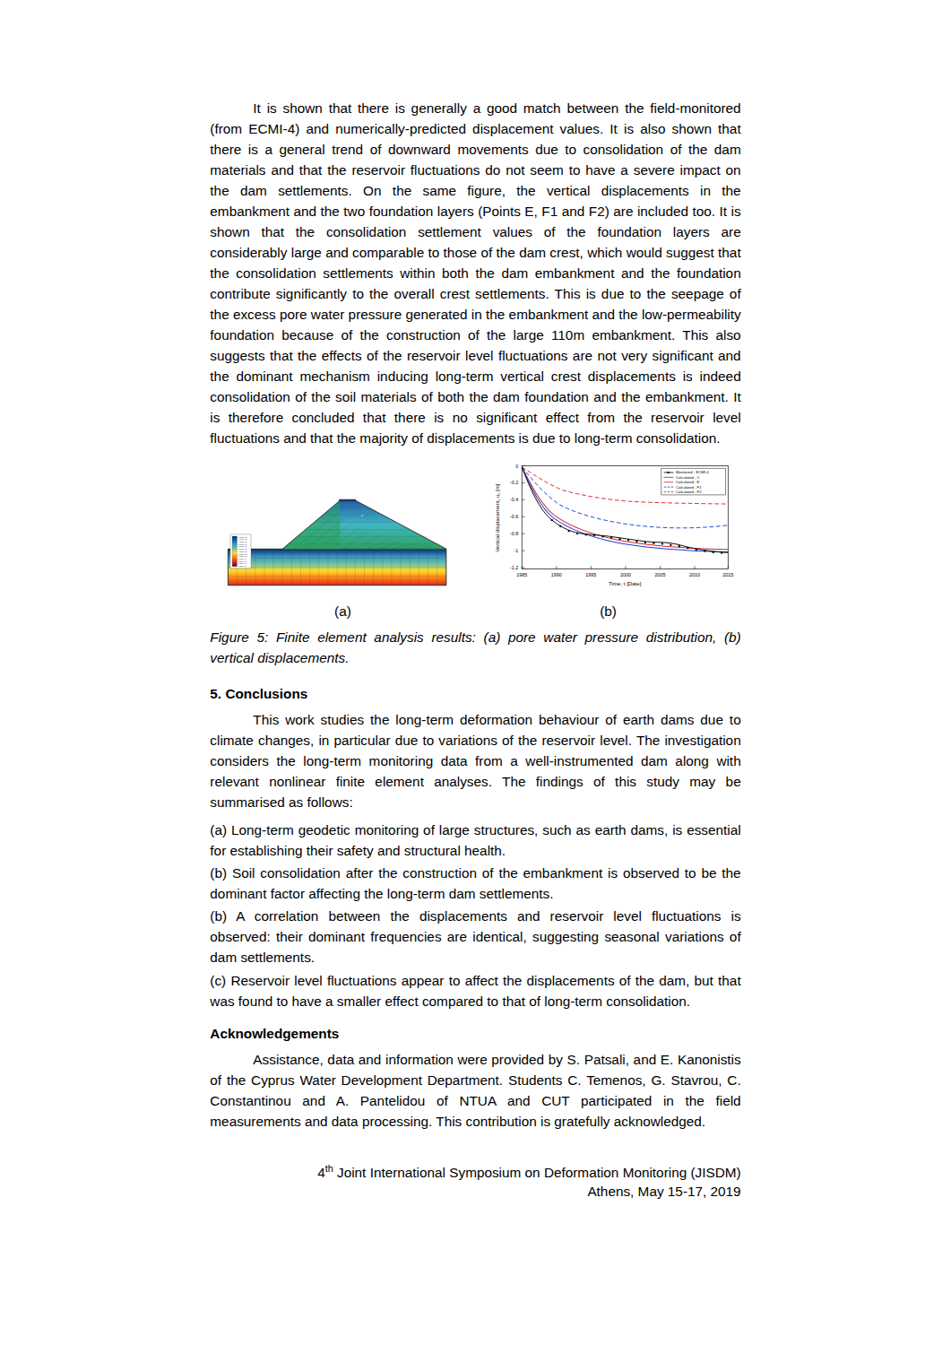It is shown that there is generally a good match between the field-monitored (from ECMI-4) and numerically-predicted displacement values. It is also shown that there is a general trend of downward movements due to consolidation of the dam materials and that the reservoir fluctuations do not seem to have a severe impact on the dam settlements. On the same figure, the vertical displacements in the embankment and the two foundation layers (Points E, F1 and F2) are included too. It is shown that the consolidation settlement values of the foundation layers are considerably large and comparable to those of the dam crest, which would suggest that the consolidation settlements within both the dam embankment and the foundation contribute significantly to the overall crest settlements. This is due to the seepage of the excess pore water pressure generated in the embankment and the low-permeability foundation because of the construction of the large 110m embankment. This also suggests that the effects of the reservoir level fluctuations are not very significant and the dominant mechanism inducing long-term vertical crest displacements is indeed consolidation of the soil materials of both the dam foundation and the embankment. It is therefore concluded that there is no significant effect from the reservoir level fluctuations and that the majority of displacements is due to long-term consolidation.
-1.2375e+03 -1.1000e+03 -9.6250e+02 -8.2500e+02 -6.8750e+02 -5.5000e+02 -4.1250e+02 -2.7500e+02 -1.3750e+02 0.0000e+00 1.3750e+02 2.7500e+02 4.1250e+02
0 -0.2 -0.4 -0.6 -0.8 -1 -1.2 1985 1990 1995 2000 2005 2010 2015 Time, t [Date] Vertical displacement, u​z [m] Monitored - ECMI-4 Calculated - C Calculated - E Calculated - F1 Calculated - F2
(a) (b)
Figure 5: Finite element analysis results: (a) pore water pressure distribution, (b) vertical displacements.
5. Conclusions
This work studies the long-term deformation behaviour of earth dams due to climate changes, in particular due to variations of the reservoir level. The investigation considers the long-term monitoring data from a well-instrumented dam along with relevant nonlinear finite element analyses. The findings of this study may be summarised as follows:
(a) Long-term geodetic monitoring of large structures, such as earth dams, is essential for establishing their safety and structural health.
(b) Soil consolidation after the construction of the embankment is observed to be the dominant factor affecting the long-term dam settlements.
(b) A correlation between the displacements and reservoir level fluctuations is observed: their dominant frequencies are identical, suggesting seasonal variations of dam settlements.
(c) Reservoir level fluctuations appear to affect the displacements of the dam, but that was found to have a smaller effect compared to that of long-term consolidation.
Acknowledgements
Assistance, data and information were provided by S. Patsali, and E. Kanonistis of the Cyprus Water Development Department. Students C. Temenos, G. Stavrou, C. Constantinou and A. Pantelidou of NTUA and CUT participated in the field measurements and data processing. This contribution is gratefully acknowledged.
4th Joint International Symposium on Deformation Monitoring (JISDM)
Athens, May 15-17, 2019